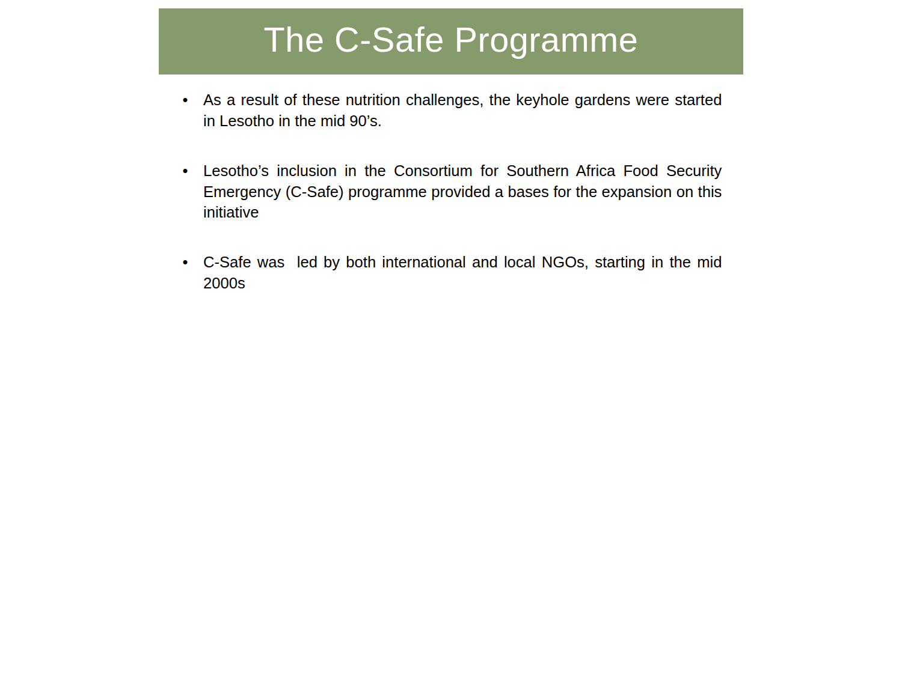The C-Safe Programme
As a result of these nutrition challenges, the keyhole gardens were started in Lesotho in the mid 90’s.
Lesotho’s inclusion in the Consortium for Southern Africa Food Security Emergency (C-Safe) programme provided a bases for the expansion on this initiative
C-Safe was led by both international and local NGOs, starting in the mid 2000s